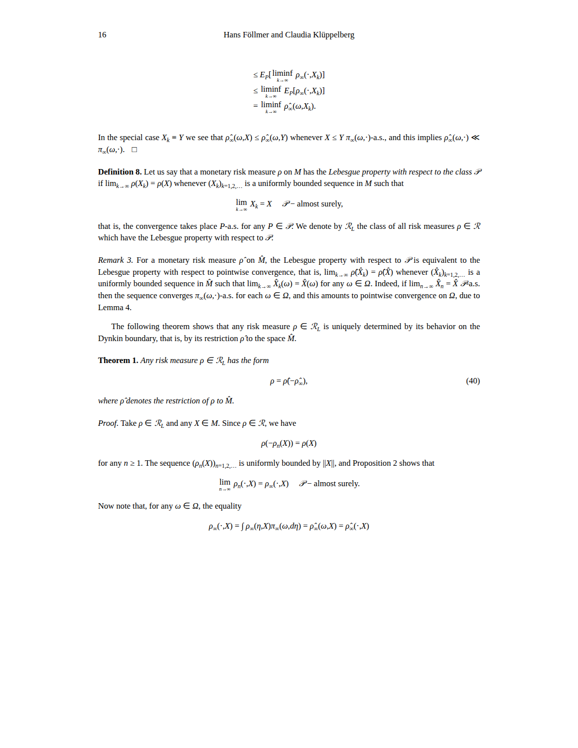16 Hans Föllmer and Claudia Klüppelberg
≤ EP[liminf k→∞ ρ∞(·,Xk)]
≤ liminf k→∞ EP[ρ∞(·,Xk)]
= liminf k→∞ ρ̂∞(ω,Xk).
In the special case Xk ≡ Y we see that ρ̂∞(ω,X) ≤ ρ̂∞(ω,Y) whenever X ≤ Y π∞(ω,·)-a.s., and this implies ρ̂∞(ω,·) ≪ π∞(ω,·). □
Definition 8. Let us say that a monetary risk measure ρ on M has the Lebesgue property with respect to the class 𝒫 if limk→∞ ρ(Xk) = ρ(X) whenever (Xk)k=1,2,… is a uniformly bounded sequence in M such that
lim k→∞ Xk = X 𝒫 − almost surely,
that is, the convergence takes place P-a.s. for any P ∈ 𝒫. We denote by ℛL the class of all risk measures ρ ∈ ℛ which have the Lebesgue property with respect to 𝒫.
Remark 3. For a monetary risk measure ρ̂ on M̂, the Lebesgue property with respect to 𝒫 is equivalent to the Lebesgue property with respect to pointwise convergence, that is, limk→∞ ρ̂(X̂k) = ρ̂(X̂) whenever (X̂k)k=1,2,… is a uniformly bounded sequence in M̂ such that limk→∞ X̂k(ω) = X̂(ω) for any ω ∈ Ω. Indeed, if limn→∞ X̂n = X̂ 𝒫-a.s. then the sequence converges π∞(ω,·)-a.s. for each ω ∈ Ω, and this amounts to pointwise convergence on Ω, due to Lemma 4.
The following theorem shows that any risk measure ρ ∈ ℛL is uniquely determined by its behavior on the Dynkin boundary, that is, by its restriction ρ̂ to the space M̂.
Theorem 1. Any risk measure ρ ∈ ℛL has the form
ρ = ρ̂(−ρ̂∞), (40)
where ρ̂ denotes the restriction of ρ to M̂.
Proof. Take ρ ∈ ℛL and any X ∈ M. Since ρ ∈ ℛ, we have
ρ(−ρn(X)) = ρ(X)
for any n ≥ 1. The sequence (ρn(X))n=1,2,… is uniformly bounded by ||X||, and Proposition 2 shows that
lim n→∞ ρn(·,X) = ρ∞(·,X) 𝒫 − almost surely.
Now note that, for any ω ∈ Ω, the equality
ρ∞(·,X) = ∫ ρ∞(η,X)π∞(ω,dη) = ρ̂∞(ω,X) = ρ̂∞(·,X)